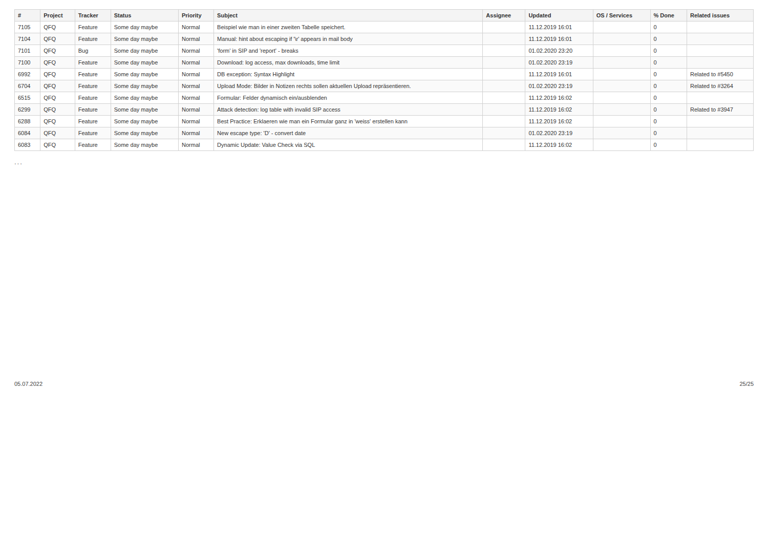| # | Project | Tracker | Status | Priority | Subject | Assignee | Updated | OS / Services | % Done | Related issues |
| --- | --- | --- | --- | --- | --- | --- | --- | --- | --- | --- |
| 7105 | QFQ | Feature | Some day maybe | Normal | Beispiel wie man in einer zweiten Tabelle speichert. | | 11.12.2019 16:01 | | 0 | |
| 7104 | QFQ | Feature | Some day maybe | Normal | Manual: hint about escaping if '\r' appears in mail body | | 11.12.2019 16:01 | | 0 | |
| 7101 | QFQ | Bug | Some day maybe | Normal | 'form' in SIP and 'report' - breaks | | 01.02.2020 23:20 | | 0 | |
| 7100 | QFQ | Feature | Some day maybe | Normal | Download: log access, max downloads, time limit | | 01.02.2020 23:19 | | 0 | |
| 6992 | QFQ | Feature | Some day maybe | Normal | DB exception: Syntax Highlight | | 11.12.2019 16:01 | | 0 | Related to #5450 |
| 6704 | QFQ | Feature | Some day maybe | Normal | Upload Mode: Bilder in Notizen rechts sollen aktuellen Upload repräsentieren. | | 01.02.2020 23:19 | | 0 | Related to #3264 |
| 6515 | QFQ | Feature | Some day maybe | Normal | Formular: Felder dynamisch ein/ausblenden | | 11.12.2019 16:02 | | 0 | |
| 6299 | QFQ | Feature | Some day maybe | Normal | Attack detection: log table with invalid SIP access | | 11.12.2019 16:02 | | 0 | Related to #3947 |
| 6288 | QFQ | Feature | Some day maybe | Normal | Best Practice: Erklaeren wie man ein Formular ganz in 'weiss' erstellen kann | | 11.12.2019 16:02 | | 0 | |
| 6084 | QFQ | Feature | Some day maybe | Normal | New escape type: 'D' - convert date | | 01.02.2020 23:19 | | 0 | |
| 6083 | QFQ | Feature | Some day maybe | Normal | Dynamic Update: Value Check via SQL | | 11.12.2019 16:02 | | 0 | |
...
05.07.2022 25/25